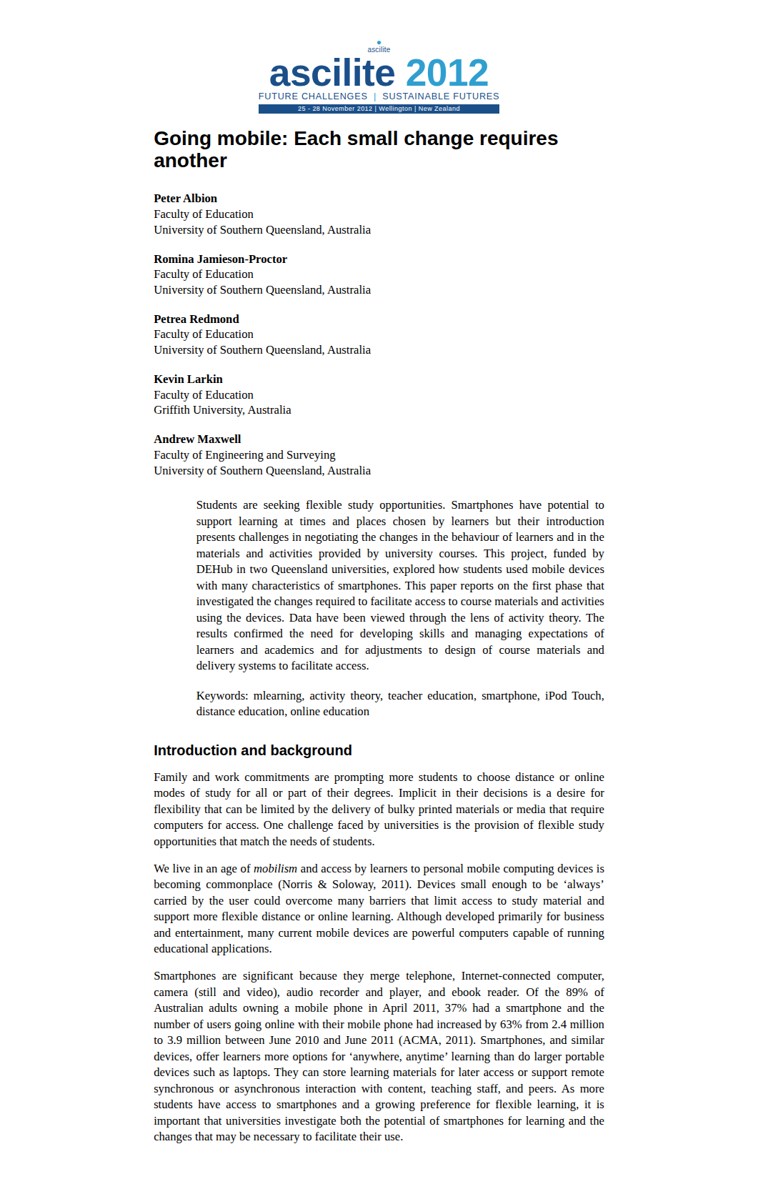●
ascilite
ascilite 2012
FUTURE CHALLENGES | SUSTAINABLE FUTURES
25 - 28 November 2012 | Wellington | New Zealand
Going mobile: Each small change requires another
Peter Albion
Faculty of Education
University of Southern Queensland, Australia
Romina Jamieson-Proctor
Faculty of Education
University of Southern Queensland, Australia
Petrea Redmond
Faculty of Education
University of Southern Queensland, Australia
Kevin Larkin
Faculty of Education
Griffith University, Australia
Andrew Maxwell
Faculty of Engineering and Surveying
University of Southern Queensland, Australia
Students are seeking flexible study opportunities. Smartphones have potential to support learning at times and places chosen by learners but their introduction presents challenges in negotiating the changes in the behaviour of learners and in the materials and activities provided by university courses. This project, funded by DEHub in two Queensland universities, explored how students used mobile devices with many characteristics of smartphones. This paper reports on the first phase that investigated the changes required to facilitate access to course materials and activities using the devices. Data have been viewed through the lens of activity theory. The results confirmed the need for developing skills and managing expectations of learners and academics and for adjustments to design of course materials and delivery systems to facilitate access.
Keywords: mlearning, activity theory, teacher education, smartphone, iPod Touch, distance education, online education
Introduction and background
Family and work commitments are prompting more students to choose distance or online modes of study for all or part of their degrees. Implicit in their decisions is a desire for flexibility that can be limited by the delivery of bulky printed materials or media that require computers for access. One challenge faced by universities is the provision of flexible study opportunities that match the needs of students.
We live in an age of mobilism and access by learners to personal mobile computing devices is becoming commonplace (Norris & Soloway, 2011). Devices small enough to be ‘always’ carried by the user could overcome many barriers that limit access to study material and support more flexible distance or online learning. Although developed primarily for business and entertainment, many current mobile devices are powerful computers capable of running educational applications.
Smartphones are significant because they merge telephone, Internet-connected computer, camera (still and video), audio recorder and player, and ebook reader. Of the 89% of Australian adults owning a mobile phone in April 2011, 37% had a smartphone and the number of users going online with their mobile phone had increased by 63% from 2.4 million to 3.9 million between June 2010 and June 2011 (ACMA, 2011). Smartphones, and similar devices, offer learners more options for ‘anywhere, anytime’ learning than do larger portable devices such as laptops. They can store learning materials for later access or support remote synchronous or asynchronous interaction with content, teaching staff, and peers. As more students have access to smartphones and a growing preference for flexible learning, it is important that universities investigate both the potential of smartphones for learning and the changes that may be necessary to facilitate their use.